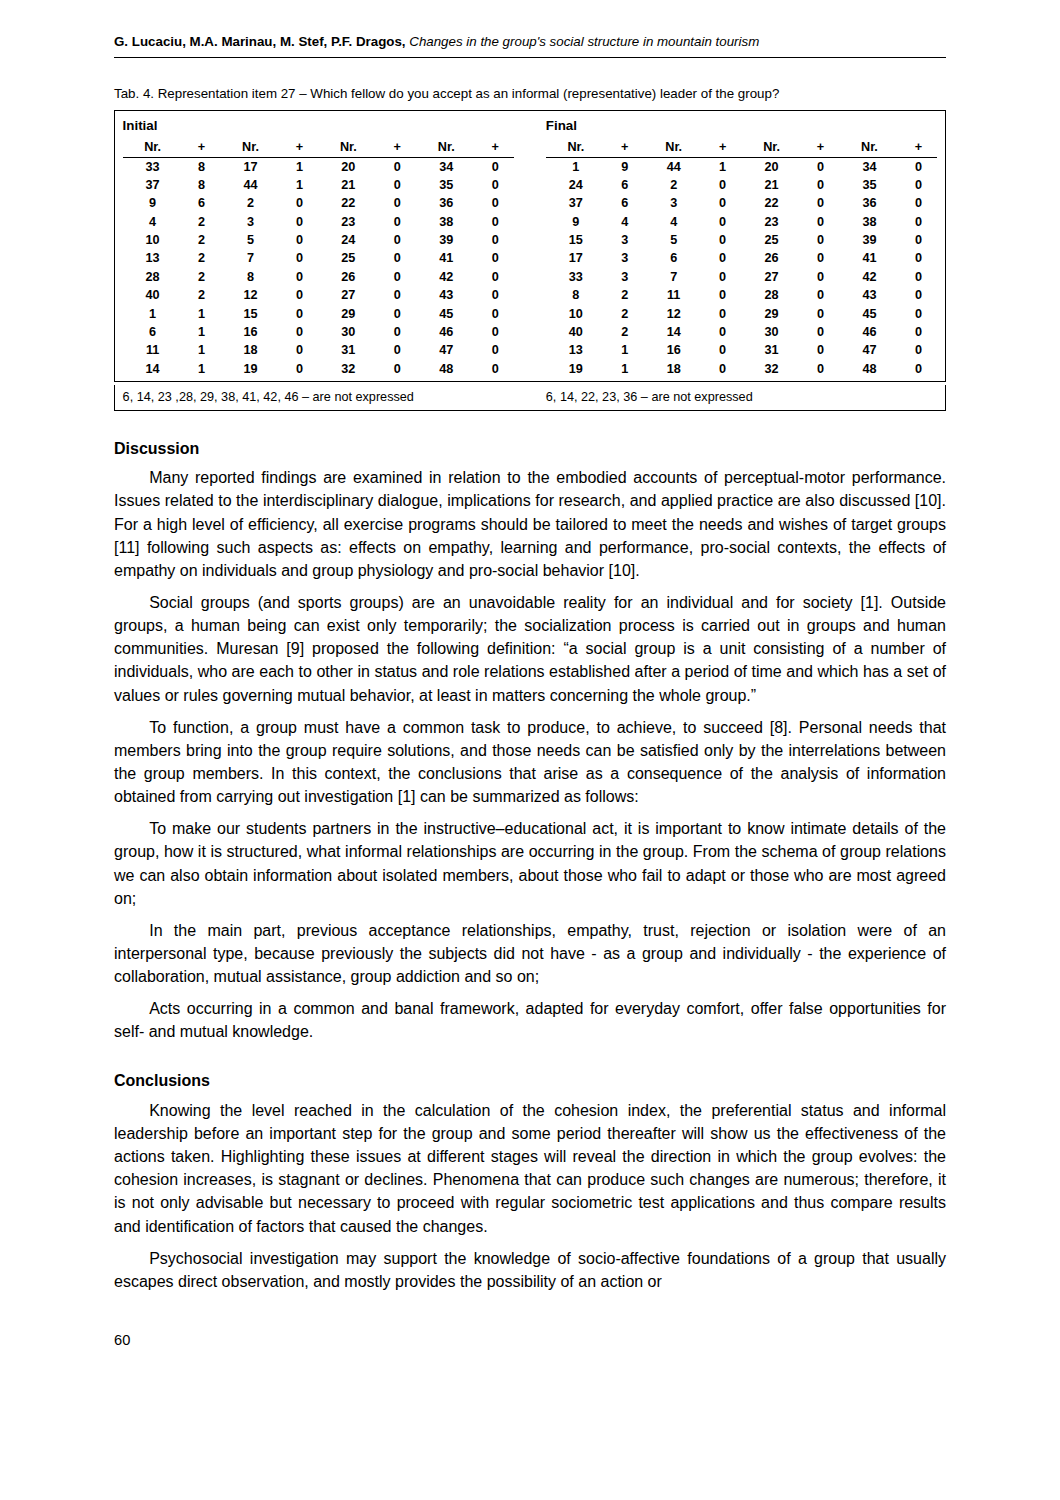G. Lucaciu, M.A. Marinau, M. Stef, P.F. Dragos, Changes in the group's social structure in mountain tourism
Tab. 4. Representation item 27 – Which fellow do you accept as an informal (representative) leader of the group?
Initial
| Nr. | + | Nr. | + | Nr. | + | Nr. | + |
| --- | --- | --- | --- | --- | --- | --- | --- |
| 33 | 8 | 17 | 1 | 20 | 0 | 34 | 0 |
| 37 | 8 | 44 | 1 | 21 | 0 | 35 | 0 |
| 9 | 6 | 2 | 0 | 22 | 0 | 36 | 0 |
| 4 | 2 | 3 | 0 | 23 | 0 | 38 | 0 |
| 10 | 2 | 5 | 0 | 24 | 0 | 39 | 0 |
| 13 | 2 | 7 | 0 | 25 | 0 | 41 | 0 |
| 28 | 2 | 8 | 0 | 26 | 0 | 42 | 0 |
| 40 | 2 | 12 | 0 | 27 | 0 | 43 | 0 |
| 1 | 1 | 15 | 0 | 29 | 0 | 45 | 0 |
| 6 | 1 | 16 | 0 | 30 | 0 | 46 | 0 |
| 11 | 1 | 18 | 0 | 31 | 0 | 47 | 0 |
| 14 | 1 | 19 | 0 | 32 | 0 | 48 | 0 |
Final
| Nr. | + | Nr. | + | Nr. | + | Nr. | + |
| --- | --- | --- | --- | --- | --- | --- | --- |
| 1 | 9 | 44 | 1 | 20 | 0 | 34 | 0 |
| 24 | 6 | 2 | 0 | 21 | 0 | 35 | 0 |
| 37 | 6 | 3 | 0 | 22 | 0 | 36 | 0 |
| 9 | 4 | 4 | 0 | 23 | 0 | 38 | 0 |
| 15 | 3 | 5 | 0 | 25 | 0 | 39 | 0 |
| 17 | 3 | 6 | 0 | 26 | 0 | 41 | 0 |
| 33 | 3 | 7 | 0 | 27 | 0 | 42 | 0 |
| 8 | 2 | 11 | 0 | 28 | 0 | 43 | 0 |
| 10 | 2 | 12 | 0 | 29 | 0 | 45 | 0 |
| 40 | 2 | 14 | 0 | 30 | 0 | 46 | 0 |
| 13 | 1 | 16 | 0 | 31 | 0 | 47 | 0 |
| 19 | 1 | 18 | 0 | 32 | 0 | 48 | 0 |
6, 14, 23 ,28, 29, 38, 41, 42, 46 – are not expressed
6, 14, 22, 23, 36 – are not expressed
Discussion
Many reported findings are examined in relation to the embodied accounts of perceptual-motor performance. Issues related to the interdisciplinary dialogue, implications for research, and applied practice are also discussed [10]. For a high level of efficiency, all exercise programs should be tailored to meet the needs and wishes of target groups [11] following such aspects as: effects on empathy, learning and performance, pro-social contexts, the effects of empathy on individuals and group physiology and pro-social behavior [10].
Social groups (and sports groups) are an unavoidable reality for an individual and for society [1]. Outside groups, a human being can exist only temporarily; the socialization process is carried out in groups and human communities. Muresan [9] proposed the following definition: “a social group is a unit consisting of a number of individuals, who are each to other in status and role relations established after a period of time and which has a set of values or rules governing mutual behavior, at least in matters concerning the whole group.”
To function, a group must have a common task to produce, to achieve, to succeed [8]. Personal needs that members bring into the group require solutions, and those needs can be satisfied only by the interrelations between the group members. In this context, the conclusions that arise as a consequence of the analysis of information obtained from carrying out investigation [1] can be summarized as follows:
To make our students partners in the instructive–educational act, it is important to know intimate details of the group, how it is structured, what informal relationships are occurring in the group. From the schema of group relations we can also obtain information about isolated members, about those who fail to adapt or those who are most agreed on;
In the main part, previous acceptance relationships, empathy, trust, rejection or isolation were of an interpersonal type, because previously the subjects did not have - as a group and individually - the experience of collaboration, mutual assistance, group addiction and so on;
Acts occurring in a common and banal framework, adapted for everyday comfort, offer false opportunities for self- and mutual knowledge.
Conclusions
Knowing the level reached in the calculation of the cohesion index, the preferential status and informal leadership before an important step for the group and some period thereafter will show us the effectiveness of the actions taken. Highlighting these issues at different stages will reveal the direction in which the group evolves: the cohesion increases, is stagnant or declines. Phenomena that can produce such changes are numerous; therefore, it is not only advisable but necessary to proceed with regular sociometric test applications and thus compare results and identification of factors that caused the changes.
Psychosocial investigation may support the knowledge of socio-affective foundations of a group that usually escapes direct observation, and mostly provides the possibility of an action or
60